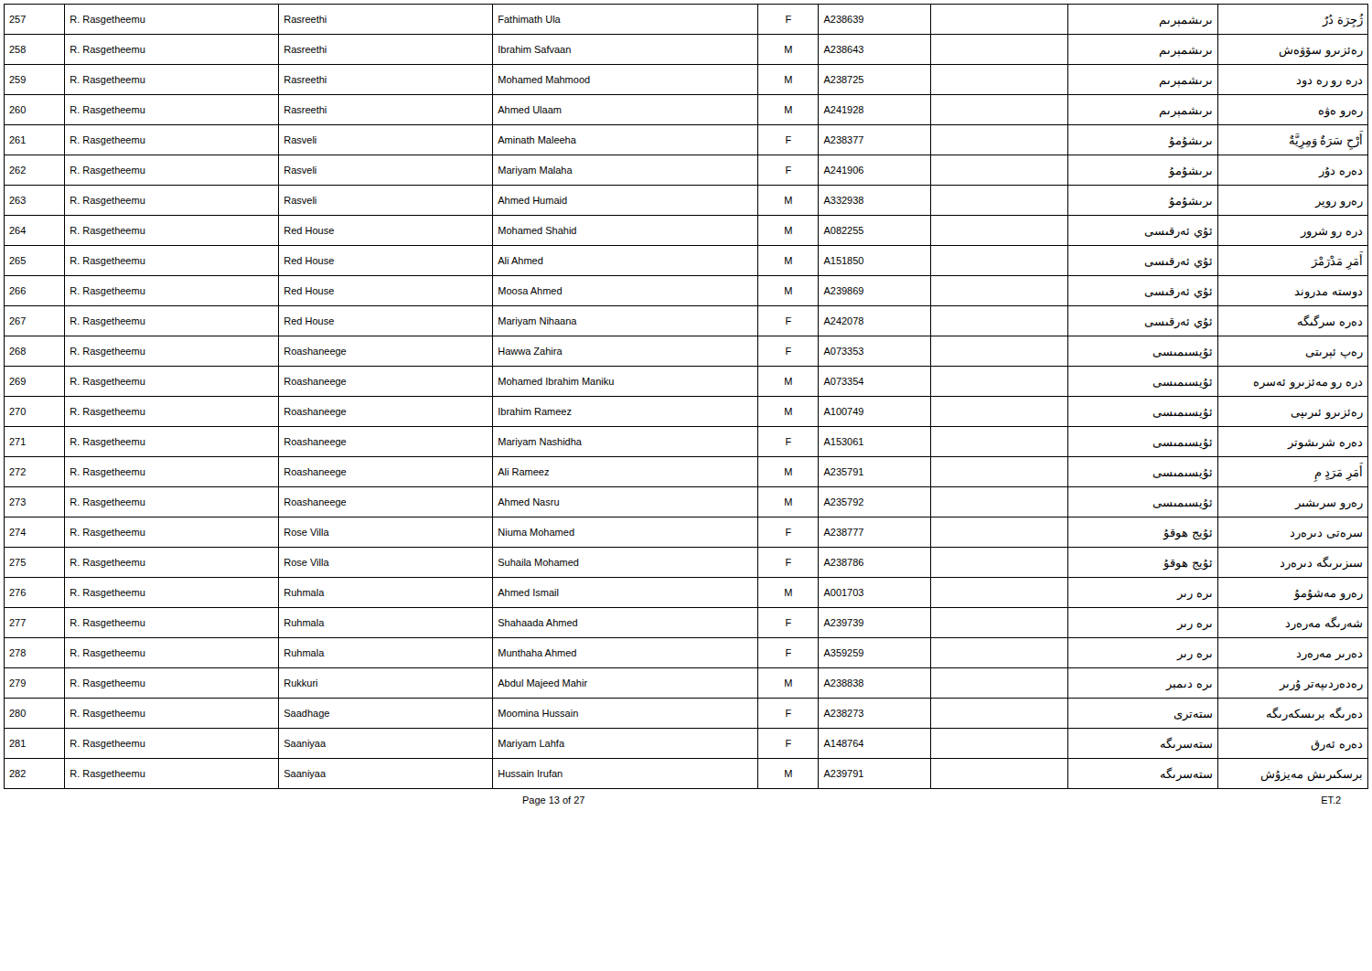| 257 | R. Rasgetheemu | Rasreethi | Fathimath Ula | F | A238639 | | ىرىشمېرىم | ژُجِرَة دُرٌ |
| 258 | R. Rasgetheemu | Rasreethi | Ibrahim Safvaan | M | A238643 | | ىرىشمېرىم | رەئزىرو سۆۋەش |
| 259 | R. Rasgetheemu | Rasreethi | Mohamed Mahmood | M | A238725 | | ىرىشمېرىم | دره رو ره دود |
| 260 | R. Rasgetheemu | Rasreethi | Ahmed Ulaam | M | A241928 | | ىرىشمېرىم | رەرو ەۋە |
| 261 | R. Rasgetheemu | Rasveli | Aminath Maleeha | F | A238377 | | ىرىشۇمۇ | أَرْحِ سَرَةٌ وَمِرِيَّةٌ |
| 262 | R. Rasgetheemu | Rasveli | Mariyam Malaha | F | A241906 | | ىرىشۇمۇ | دەرە دۇر |
| 263 | R. Rasgetheemu | Rasveli | Ahmed Humaid | M | A332938 | | ىرىشۇمۇ | رەرو روپر |
| 264 | R. Rasgetheemu | Red House | Mohamed Shahid | M | A082255 | | ئۇي ئەرقىسى | دره رو شرور |
| 265 | R. Rasgetheemu | Red House | Ali Ahmed | M | A151850 | | ئۇي ئەرقىسى | أَمَرِ مَدْرَمْرَ |
| 266 | R. Rasgetheemu | Red House | Moosa Ahmed | M | A239869 | | ئۇي ئەرقىسى | دوسته مدروند |
| 267 | R. Rasgetheemu | Red House | Mariyam Nihaana | F | A242078 | | ئۇي ئەرقىسى | دەرە سرگىگە |
| 268 | R. Rasgetheemu | Roashaneege | Hawwa Zahira | F | A073353 | | ئۇيسىمىسى | رەپ ئېرىتى |
| 269 | R. Rasgetheemu | Roashaneege | Mohamed Ibrahim Maniku | M | A073354 | | ئۇيسىمىسى | دره رو مەئزىرو ئەسرە |
| 270 | R. Rasgetheemu | Roashaneege | Ibrahim Rameez | M | A100749 | | ئۇيسىمىسى | رەئزىرو ئىرىپى |
| 271 | R. Rasgetheemu | Roashaneege | Mariyam Nashidha | F | A153061 | | ئۇيسىمىسى | دەرە شرىشوتر |
| 272 | R. Rasgetheemu | Roashaneege | Ali Rameez | M | A235791 | | ئۇيسىمىسى | أَمَرِ مَرَدٍ مِ |
| 273 | R. Rasgetheemu | Roashaneege | Ahmed Nasru | M | A235792 | | ئۇيسىمىسى | رەرو سرىشىر |
| 274 | R. Rasgetheemu | Rose Villa | Niuma Mohamed | F | A238777 | | ئۇيج ھوقۇ | سرەتى دىرەرد |
| 275 | R. Rasgetheemu | Rose Villa | Suhaila Mohamed | F | A238786 | | ئۇيج ھوقۇ | سىزىرىگە دىرەرد |
| 276 | R. Rasgetheemu | Ruhmala | Ahmed Ismail | M | A001703 | | ىرە رىر | رەرو مەشۇمۇ |
| 277 | R. Rasgetheemu | Ruhmala | Shahaada Ahmed | F | A239739 | | ىرە رىر | شەرىگە مەرەرد |
| 278 | R. Rasgetheemu | Ruhmala | Munthaha Ahmed | F | A359259 | | ىرە رىر | دەرىر مەرەرد |
| 279 | R. Rasgetheemu | Rukkuri | Abdul Majeed Mahir | M | A238838 | | ىرە دىمبر | رەدەردىپەتر ۇرىر |
| 280 | R. Rasgetheemu | Saadhage | Moomina Hussain | F | A238273 | | ستەترى | دەرىگە برىسكەرىگە |
| 281 | R. Rasgetheemu | Saaniyaa | Mariyam Lahfa | F | A148764 | | ستەسرىگە | دەرە ئەرق |
| 282 | R. Rasgetheemu | Saaniyaa | Hussain Irufan | M | A239791 | | ستەسرىگە | برسكىرىش مەيزۇش |
Page 13 of 27 ET.2